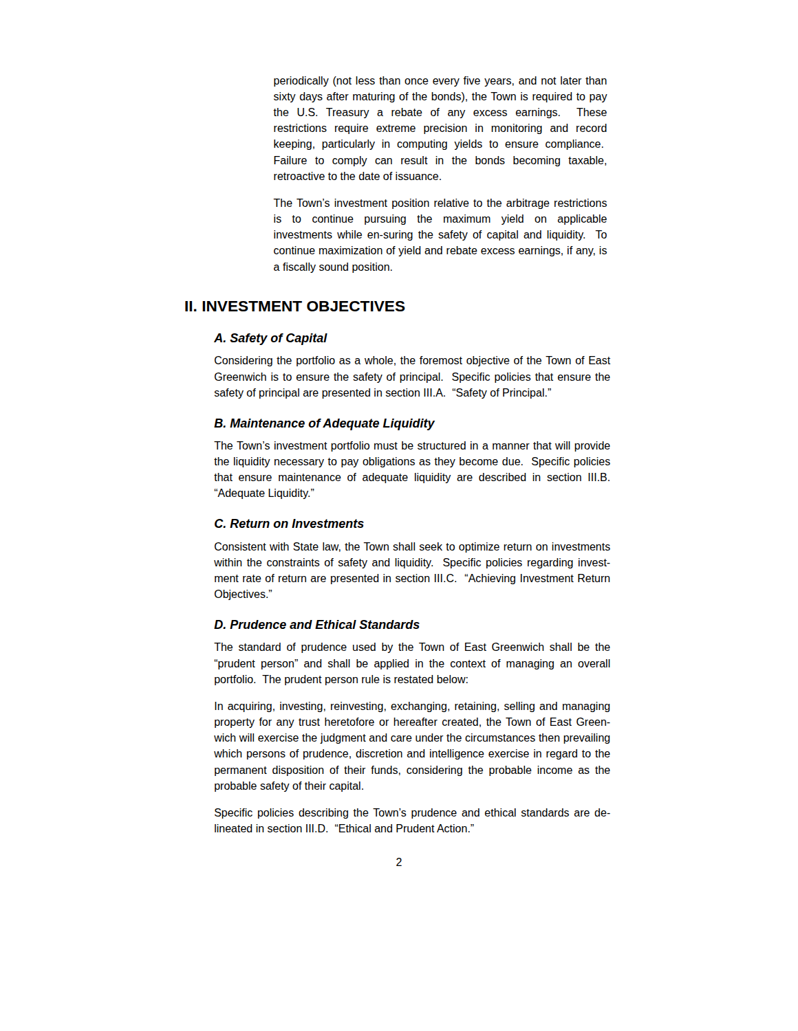periodically (not less than once every five years, and not later than sixty days after maturing of the bonds), the Town is required to pay the U.S. Treasury a rebate of any excess earnings. These restrictions require extreme precision in monitoring and record keeping, particularly in computing yields to ensure compliance. Failure to comply can result in the bonds becoming taxable, retroactive to the date of issuance.
The Town’s investment position relative to the arbitrage restrictions is to continue pursuing the maximum yield on applicable investments while en-suring the safety of capital and liquidity. To continue maximization of yield and rebate excess earnings, if any, is a fiscally sound position.
II. INVESTMENT OBJECTIVES
A. Safety of Capital
Considering the portfolio as a whole, the foremost objective of the Town of East Greenwich is to ensure the safety of principal. Specific policies that ensure the safety of principal are presented in section III.A. “Safety of Principal.”
B. Maintenance of Adequate Liquidity
The Town’s investment portfolio must be structured in a manner that will provide the liquidity necessary to pay obligations as they become due. Specific policies that ensure maintenance of adequate liquidity are described in section III.B. “Adequate Liquidity.”
C. Return on Investments
Consistent with State law, the Town shall seek to optimize return on investments within the constraints of safety and liquidity. Specific policies regarding invest-ment rate of return are presented in section III.C. “Achieving Investment Return Objectives.”
D. Prudence and Ethical Standards
The standard of prudence used by the Town of East Greenwich shall be the “prudent person” and shall be applied in the context of managing an overall portfolio. The prudent person rule is restated below:
In acquiring, investing, reinvesting, exchanging, retaining, selling and managing property for any trust heretofore or hereafter created, the Town of East Green-wich will exercise the judgment and care under the circumstances then prevailing which persons of prudence, discretion and intelligence exercise in regard to the permanent disposition of their funds, considering the probable income as the probable safety of their capital.
Specific policies describing the Town’s prudence and ethical standards are de-lineated in section III.D. “Ethical and Prudent Action.”
2